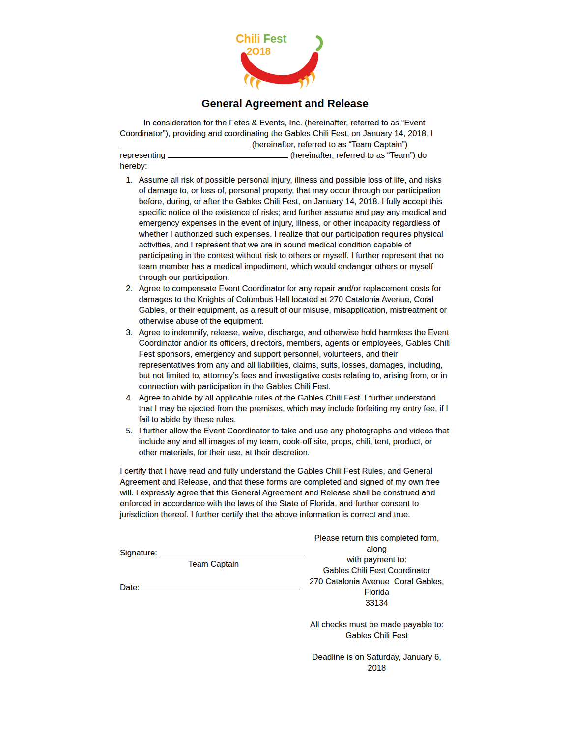Chili Fest 2O18
General Agreement and Release
In consideration for the Fetes & Events, Inc. (hereinafter, referred to as “Event Coordinator”), providing and coordinating the Gables Chili Fest, on January 14, 2018, I (hereinafter, referred to as “Team Captain”) representing (hereinafter, referred to as “Team”) do hereby:
Assume all risk of possible personal injury, illness and possible loss of life, and risks of damage to, or loss of, personal property, that may occur through our participation before, during, or after the Gables Chili Fest, on January 14, 2018. I fully accept this specific notice of the existence of risks; and further assume and pay any medical and emergency expenses in the event of injury, illness, or other incapacity regardless of whether I authorized such expenses. I realize that our participation requires physical activities, and I represent that we are in sound medical condition capable of participating in the contest without risk to others or myself. I further represent that no team member has a medical impediment, which would endanger others or myself through our participation.
Agree to compensate Event Coordinator for any repair and/or replacement costs for damages to the Knights of Columbus Hall located at 270 Catalonia Avenue, Coral Gables, or their equipment, as a result of our misuse, misapplication, mistreatment or otherwise abuse of the equipment.
Agree to indemnify, release, waive, discharge, and otherwise hold harmless the Event Coordinator and/or its officers, directors, members, agents or employees, Gables Chili Fest sponsors, emergency and support personnel, volunteers, and their representatives from any and all liabilities, claims, suits, losses, damages, including, but not limited to, attorney’s fees and investigative costs relating to, arising from, or in connection with participation in the Gables Chili Fest.
Agree to abide by all applicable rules of the Gables Chili Fest. I further understand that I may be ejected from the premises, which may include forfeiting my entry fee, if I fail to abide by these rules.
I further allow the Event Coordinator to take and use any photographs and videos that include any and all images of my team, cook-off site, props, chili, tent, product, or other materials, for their use, at their discretion.
I certify that I have read and fully understand the Gables Chili Fest Rules, and General Agreement and Release, and that these forms are completed and signed of my own free will. I expressly agree that this General Agreement and Release shall be construed and enforced in accordance with the laws of the State of Florida, and further consent to jurisdiction thereof. I further certify that the above information is correct and true.
| Signature: Team Captain Date: | Please return this completed form, along with payment to: Gables Chili Fest Coordinator 270 Catalonia Avenue Coral Gables, Florida 33134 All checks must be made payable to: Gables Chili Fest Deadline is on Saturday, January 6, 2018 |